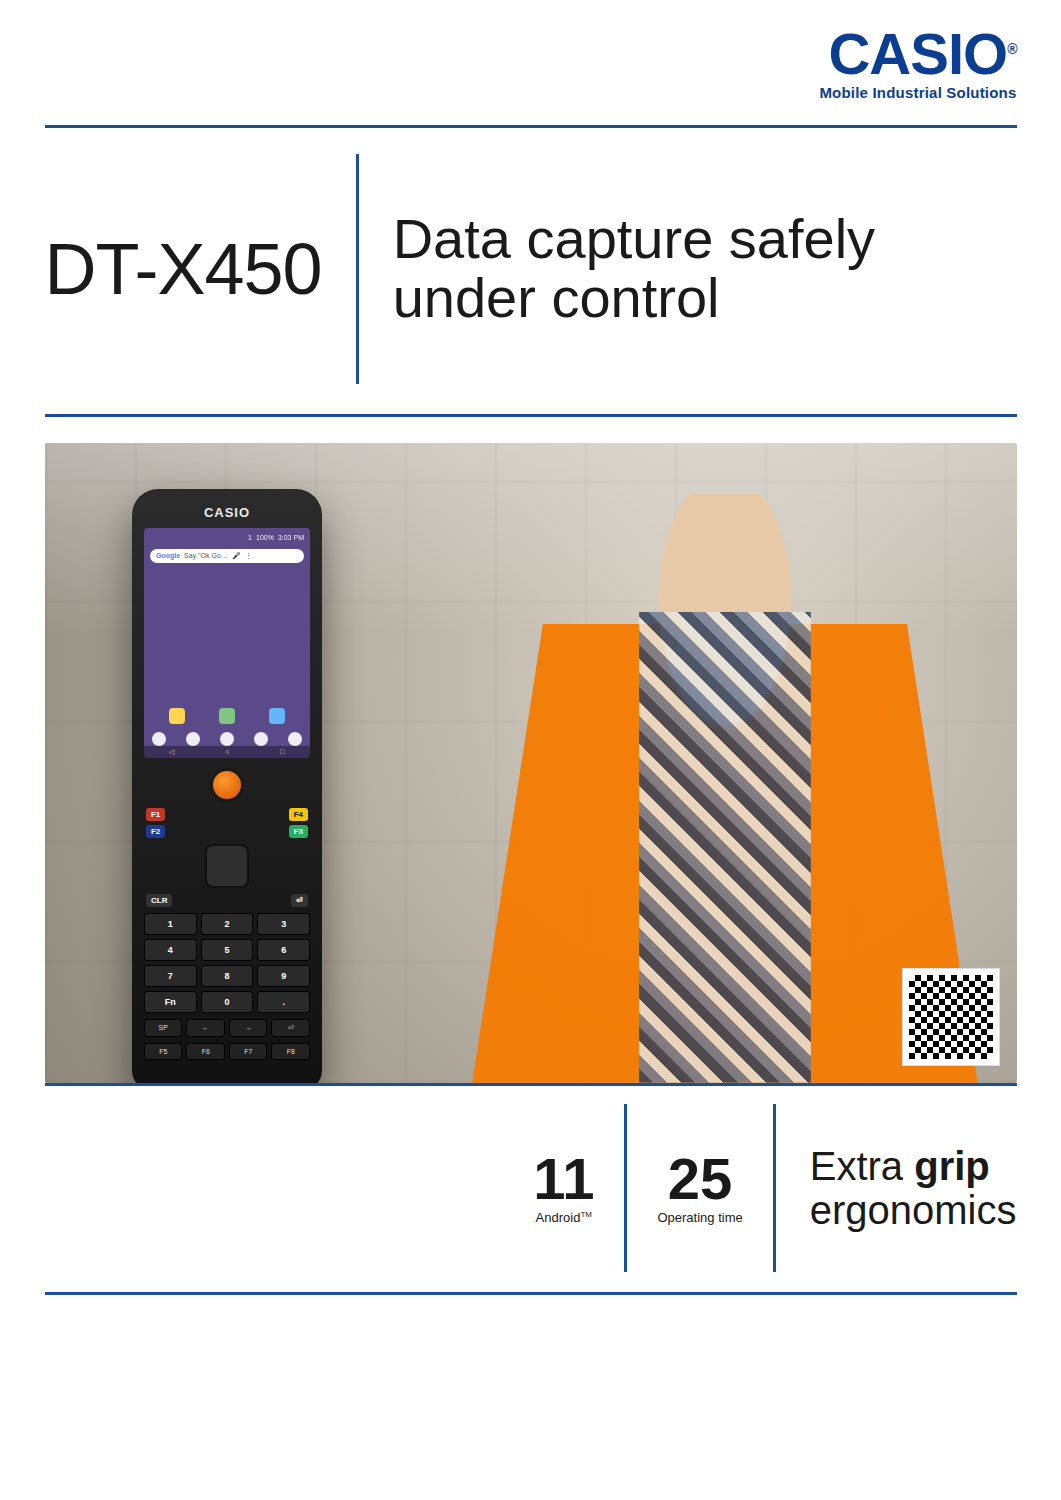CASIO®
Mobile Industrial Solutions
DT-X450
Data capture safely
under control
CASIO
1100% 3:03 PM
Google Say "Ok Go…🎤⋮
◁○□
F1 F4
F2 F3
CLR ⏎
123 456 789 Fn0.
SP ← → ⏎
F5 F6 F7 F8
11
AndroidTM
25
Operating time
Extra grip
ergonomics